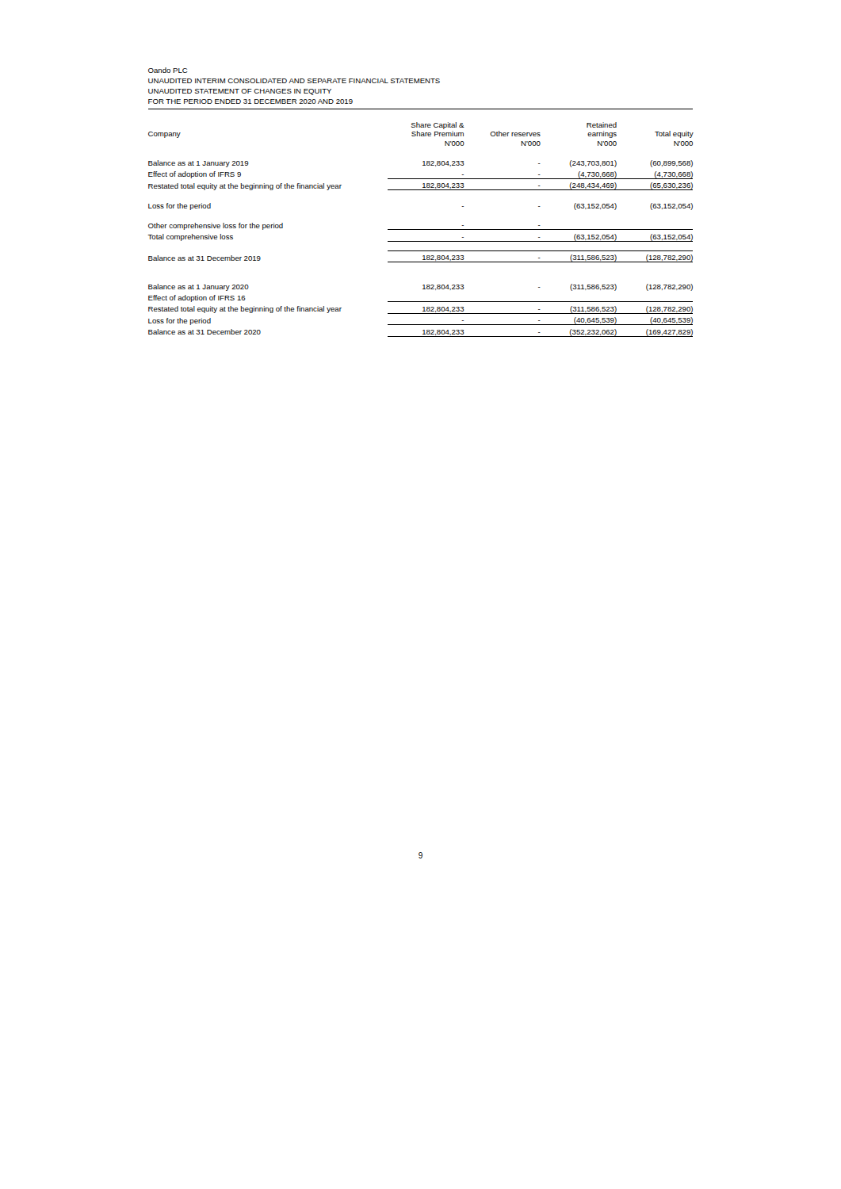Oando PLC
UNAUDITED INTERIM CONSOLIDATED AND SEPARATE FINANCIAL STATEMENTS
UNAUDITED STATEMENT OF CHANGES IN EQUITY
FOR THE PERIOD ENDED 31 DECEMBER 2020 AND 2019
| Company | Share Capital & Share Premium | Other reserves | Retained earnings | Total equity |
| --- | --- | --- | --- | --- |
| | N'000 | N'000 | N'000 | N'000 |
| Balance as at 1 January 2019 | 182,804,233 | - | (243,703,801) | (60,899,568) |
| Effect of adoption of IFRS 9 | - | - | (4,730,668) | (4,730,668) |
| Restated total equity at the beginning of the financial year | 182,804,233 | - | (248,434,469) | (65,630,236) |
| Loss for the period | - | - | (63,152,054) | (63,152,054) |
| Other comprehensive loss for the period | - | - | | |
| Total comprehensive loss | - | - | (63,152,054) | (63,152,054) |
| Balance as at 31 December 2019 | 182,804,233 | - | (311,586,523) | (128,782,290) |
| Balance as at 1 January 2020 | 182,804,233 | - | (311,586,523) | (128,782,290) |
| Effect of adoption of IFRS 16 | | | | |
| Restated total equity at the beginning of the financial year | 182,804,233 | - | (311,586,523) | (128,782,290) |
| Loss for the period | - | - | (40,645,539) | (40,645,539) |
| Balance as at 31 December 2020 | 182,804,233 | - | (352,232,062) | (169,427,829) |
9